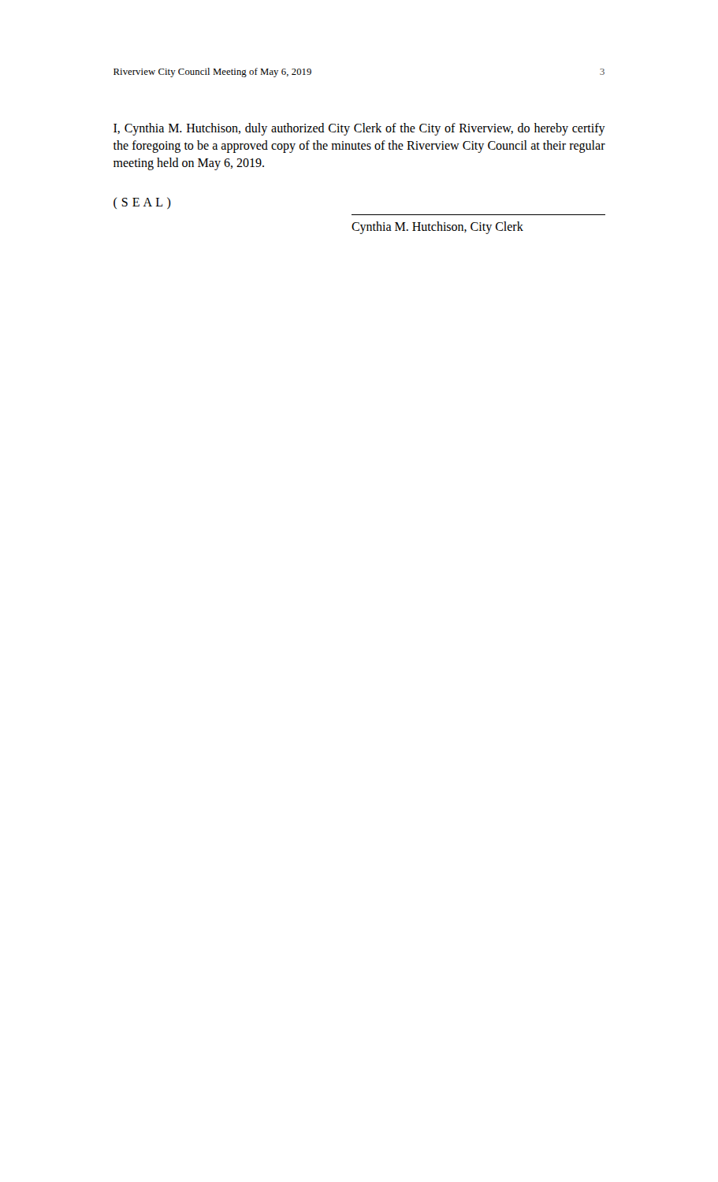Riverview City Council Meeting of May 6, 2019 3
I, Cynthia M. Hutchison, duly authorized City Clerk of the City of Riverview, do hereby certify the foregoing to be a approved copy of the minutes of the Riverview City Council at their regular meeting held on May 6, 2019.
( S E A L )
Cynthia M. Hutchison, City Clerk